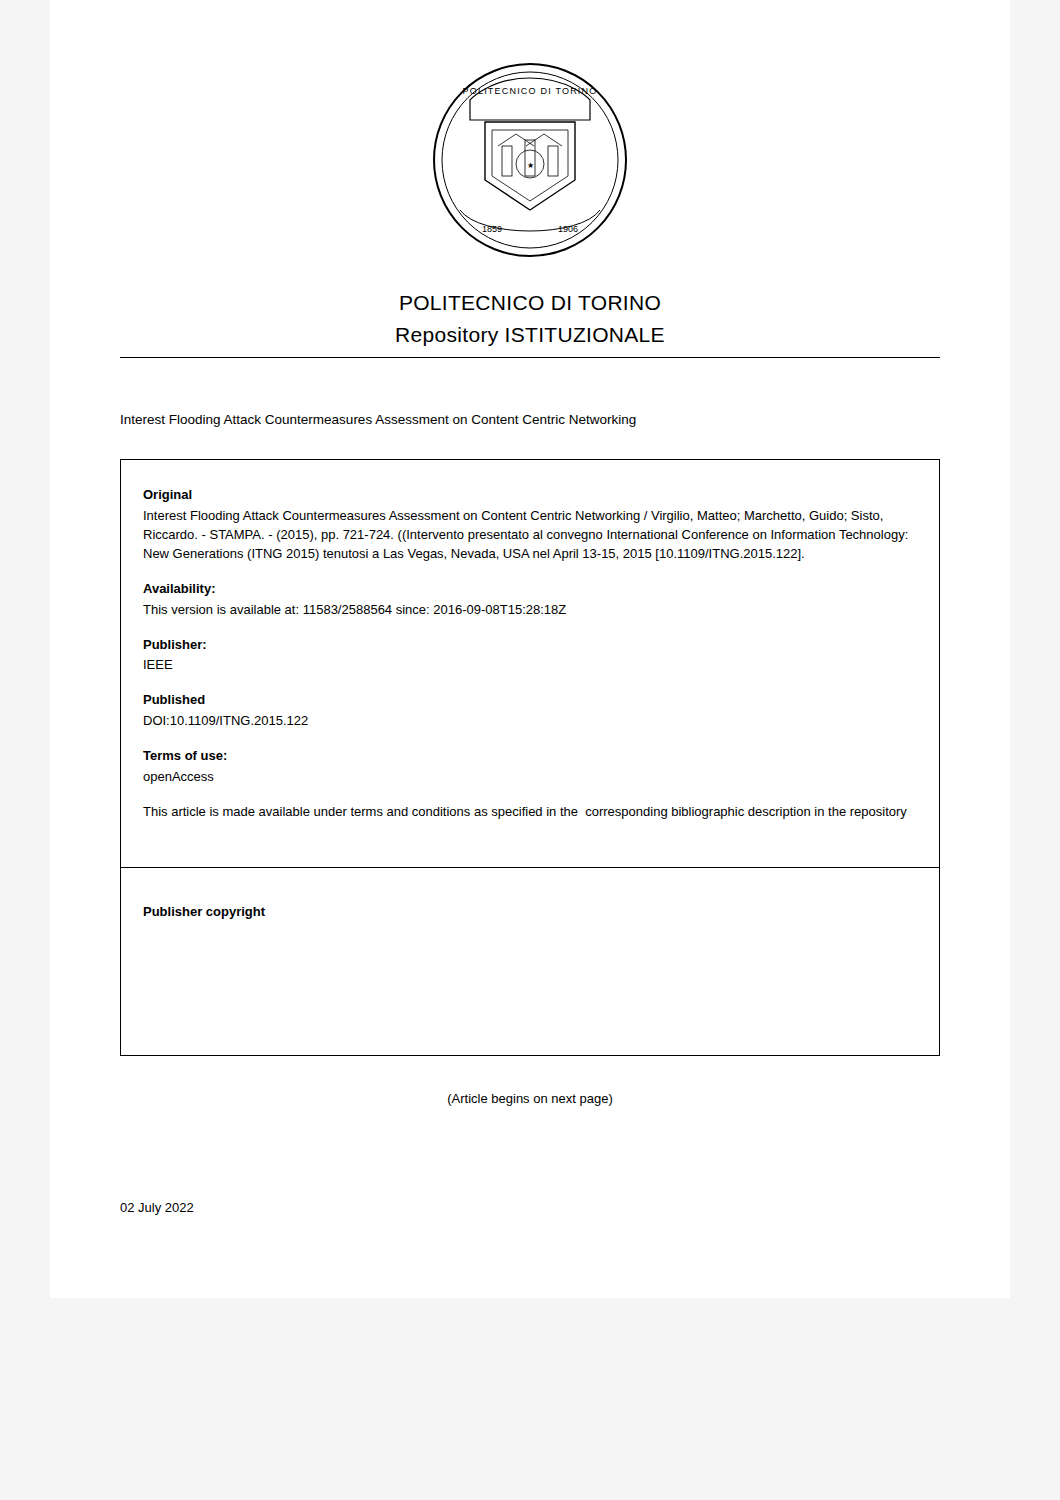POLITECNICO DI TORINO ★ 1859 1906
POLITECNICO DI TORINO
Repository ISTITUZIONALE
Interest Flooding Attack Countermeasures Assessment on Content Centric Networking
Original
Interest Flooding Attack Countermeasures Assessment on Content Centric Networking / Virgilio, Matteo; Marchetto, Guido; Sisto, Riccardo. - STAMPA. - (2015), pp. 721-724. ((Intervento presentato al convegno International Conference on Information Technology: New Generations (ITNG 2015) tenutosi a Las Vegas, Nevada, USA nel April 13-15, 2015 [10.1109/ITNG.2015.122].
Availability:
This version is available at: 11583/2588564 since: 2016-09-08T15:28:18Z
Publisher:
IEEE
Published
DOI:10.1109/ITNG.2015.122
Terms of use:
openAccess
This article is made available under terms and conditions as specified in the corresponding bibliographic description in the repository
Publisher copyright
(Article begins on next page)
02 July 2022